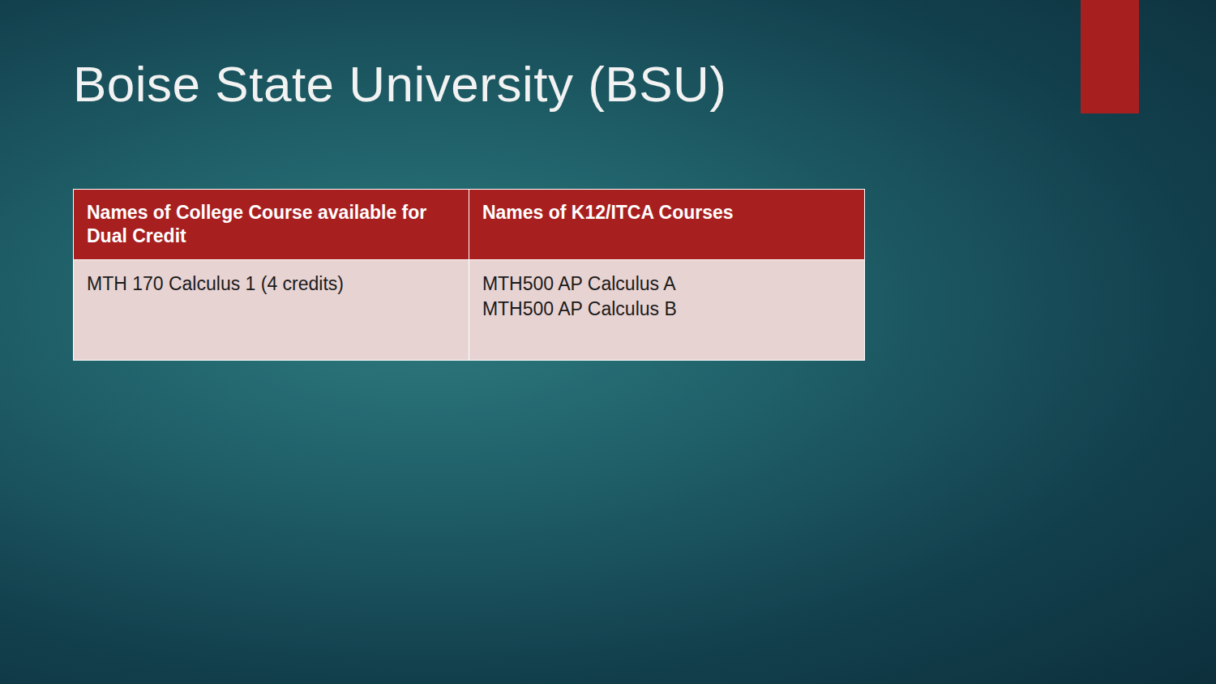Boise State University (BSU)
| Names of College Course available for Dual Credit | Names of K12/ITCA Courses |
| --- | --- |
| MTH 170 Calculus 1 (4 credits) | MTH500 AP Calculus A MTH500 AP Calculus B |